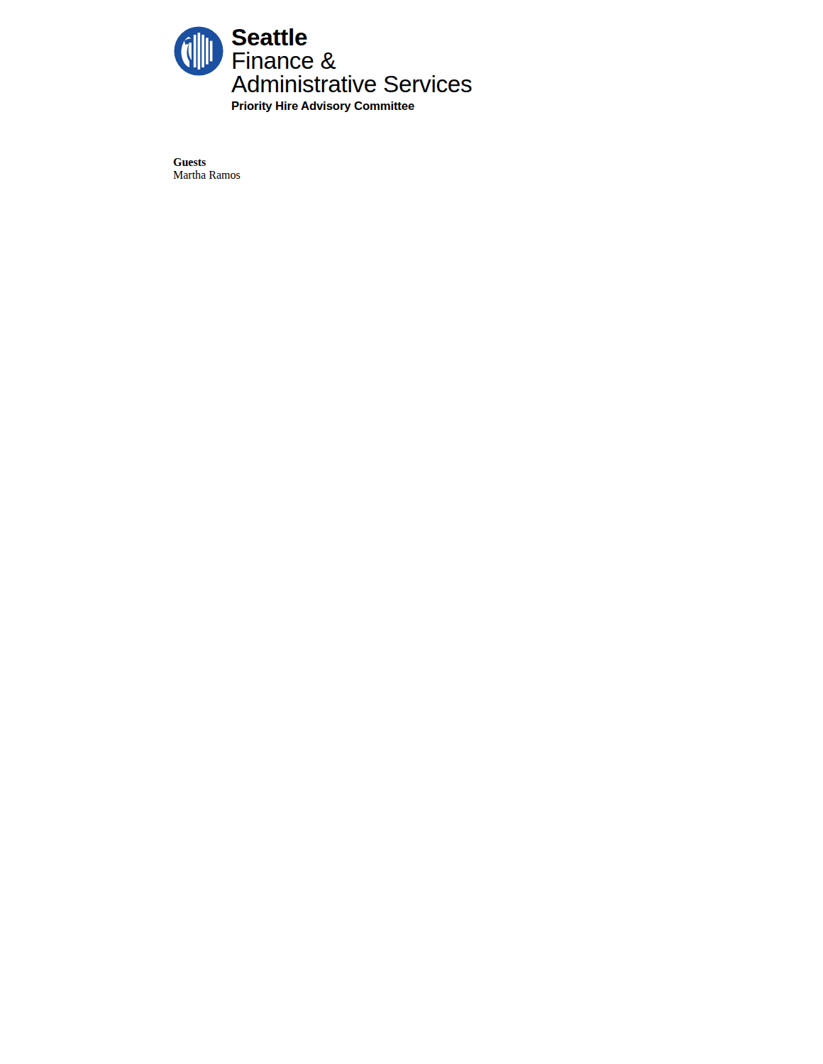Seattle
Finance &
Administrative Services
Priority Hire Advisory Committee
Guests
Martha Ramos